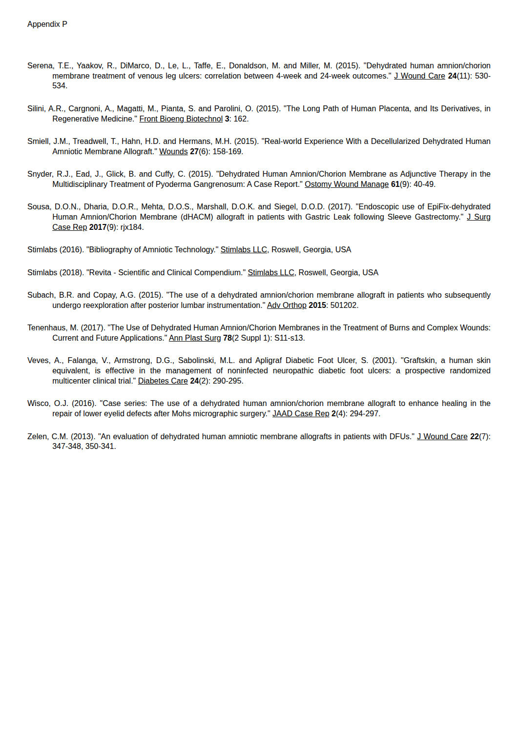Appendix P
Serena, T.E., Yaakov, R., DiMarco, D., Le, L., Taffe, E., Donaldson, M. and Miller, M. (2015). "Dehydrated human amnion/chorion membrane treatment of venous leg ulcers: correlation between 4-week and 24-week outcomes." J Wound Care 24(11): 530-534.
Silini, A.R., Cargnoni, A., Magatti, M., Pianta, S. and Parolini, O. (2015). "The Long Path of Human Placenta, and Its Derivatives, in Regenerative Medicine." Front Bioeng Biotechnol 3: 162.
Smiell, J.M., Treadwell, T., Hahn, H.D. and Hermans, M.H. (2015). "Real-world Experience With a Decellularized Dehydrated Human Amniotic Membrane Allograft." Wounds 27(6): 158-169.
Snyder, R.J., Ead, J., Glick, B. and Cuffy, C. (2015). "Dehydrated Human Amnion/Chorion Membrane as Adjunctive Therapy in the Multidisciplinary Treatment of Pyoderma Gangrenosum: A Case Report." Ostomy Wound Manage 61(9): 40-49.
Sousa, D.O.N., Dharia, D.O.R., Mehta, D.O.S., Marshall, D.O.K. and Siegel, D.O.D. (2017). "Endoscopic use of EpiFix-dehydrated Human Amnion/Chorion Membrane (dHACM) allograft in patients with Gastric Leak following Sleeve Gastrectomy." J Surg Case Rep 2017(9): rjx184.
Stimlabs (2016). "Bibliography of Amniotic Technology." Stimlabs LLC, Roswell, Georgia, USA
Stimlabs (2018). "Revita - Scientific and Clinical Compendium." Stimlabs LLC, Roswell, Georgia, USA
Subach, B.R. and Copay, A.G. (2015). "The use of a dehydrated amnion/chorion membrane allograft in patients who subsequently undergo reexploration after posterior lumbar instrumentation." Adv Orthop 2015: 501202.
Tenenhaus, M. (2017). "The Use of Dehydrated Human Amnion/Chorion Membranes in the Treatment of Burns and Complex Wounds: Current and Future Applications." Ann Plast Surg 78(2 Suppl 1): S11-s13.
Veves, A., Falanga, V., Armstrong, D.G., Sabolinski, M.L. and Apligraf Diabetic Foot Ulcer, S. (2001). "Graftskin, a human skin equivalent, is effective in the management of noninfected neuropathic diabetic foot ulcers: a prospective randomized multicenter clinical trial." Diabetes Care 24(2): 290-295.
Wisco, O.J. (2016). "Case series: The use of a dehydrated human amnion/chorion membrane allograft to enhance healing in the repair of lower eyelid defects after Mohs micrographic surgery." JAAD Case Rep 2(4): 294-297.
Zelen, C.M. (2013). "An evaluation of dehydrated human amniotic membrane allografts in patients with DFUs." J Wound Care 22(7): 347-348, 350-341.